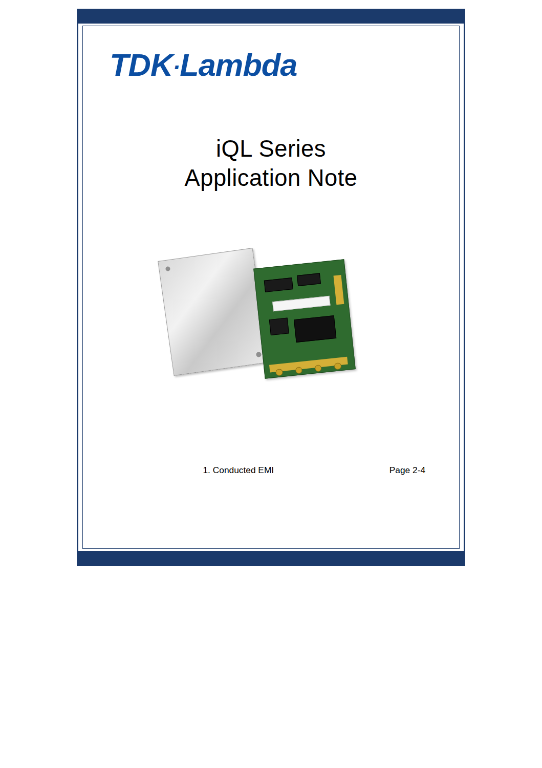TDK·Lambda
iQL Series
Application Note
Conducted EMI Page 2-4